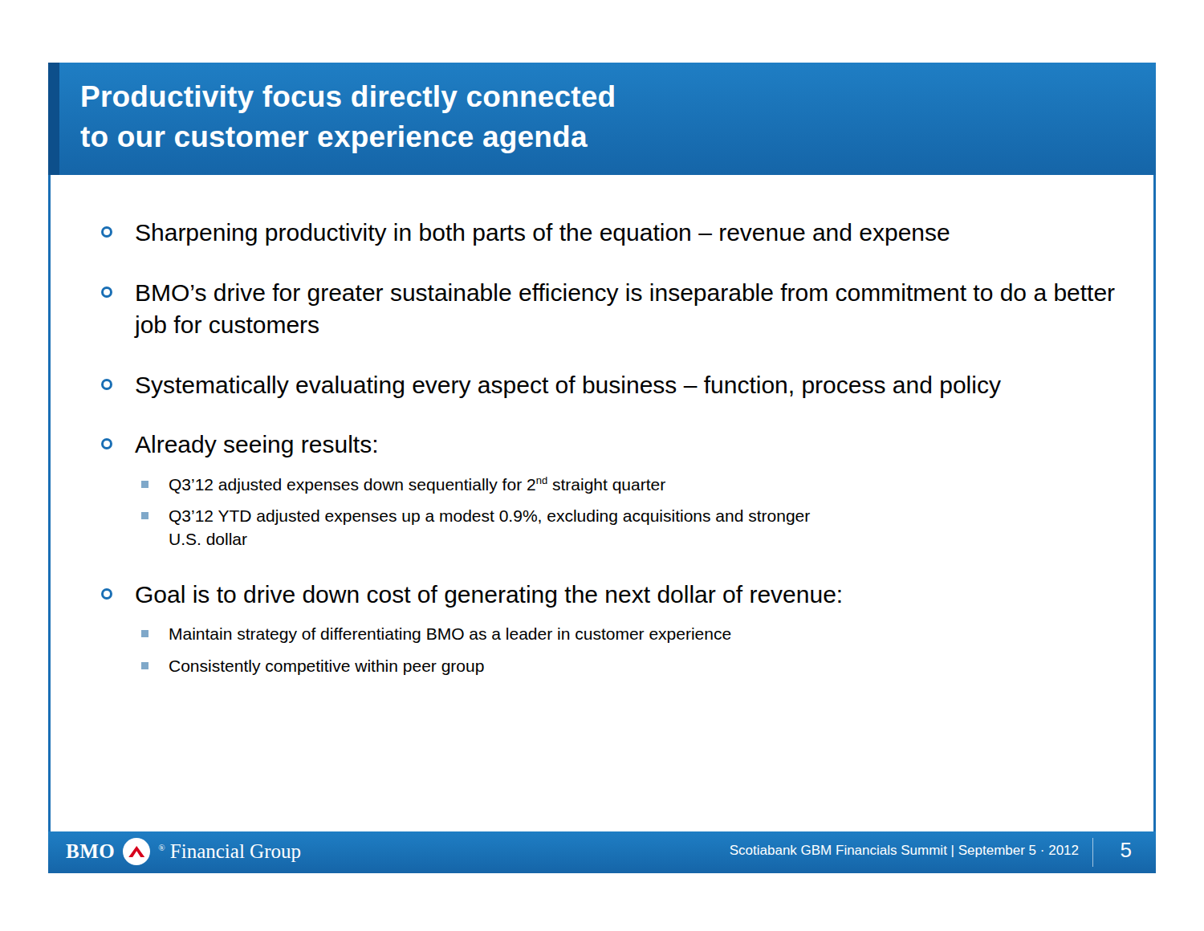Productivity focus directly connected
to our customer experience agenda
Sharpening productivity in both parts of the equation – revenue and expense
BMO’s drive for greater sustainable efficiency is inseparable from commitment to do a better job for customers
Systematically evaluating every aspect of business – function, process and policy
Already seeing results:
Q3’12 adjusted expenses down sequentially for 2nd straight quarter
Q3’12 YTD adjusted expenses up a modest 0.9%, excluding acquisitions and stronger
U.S. dollar
Goal is to drive down cost of generating the next dollar of revenue:
Maintain strategy of differentiating BMO as a leader in customer experience
Consistently competitive within peer group
BMO ® Financial Group
Scotiabank GBM Financials Summit | September 5 · 2012
5